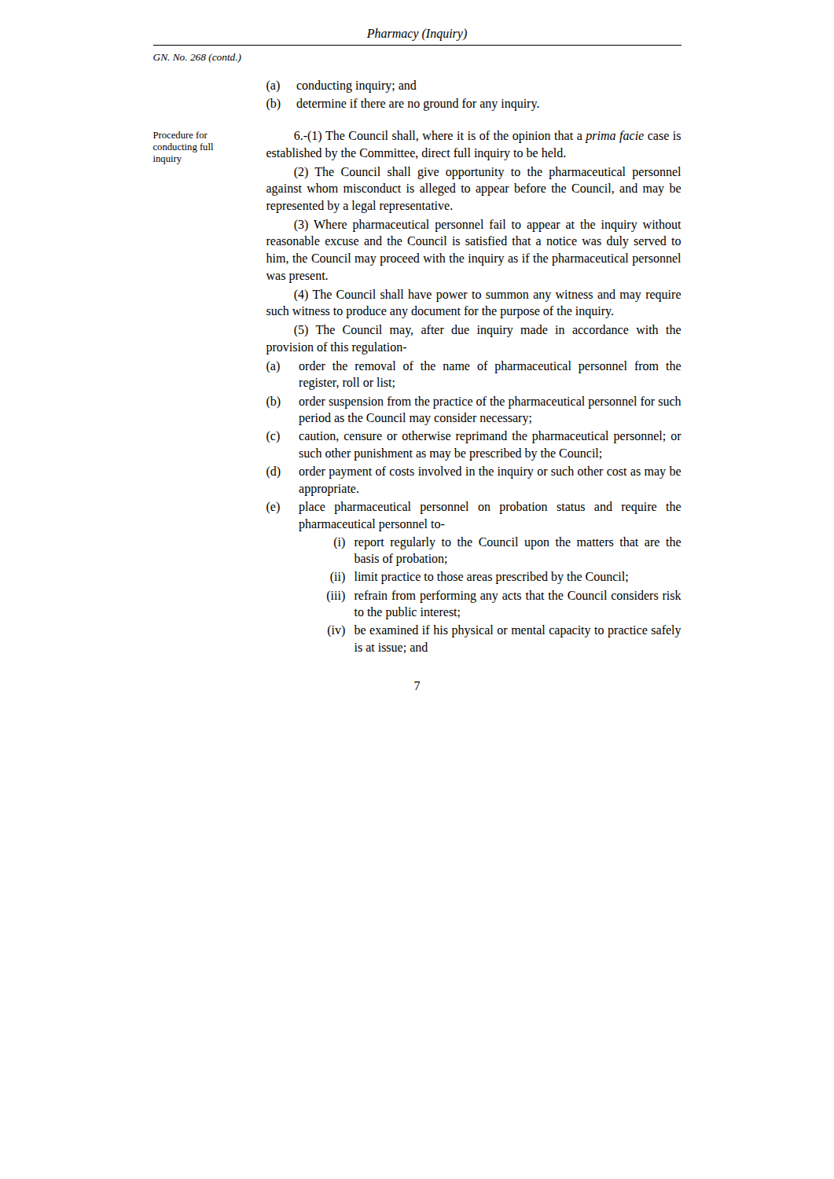Pharmacy (Inquiry)
GN. No. 268 (contd.)
(a) conducting inquiry; and
(b) determine if there are no ground for any inquiry.
Procedure for conducting full inquiry
6.-(1) The Council shall, where it is of the opinion that a prima facie case is established by the Committee, direct full inquiry to be held.
(2) The Council shall give opportunity to the pharmaceutical personnel against whom misconduct is alleged to appear before the Council, and may be represented by a legal representative.
(3) Where pharmaceutical personnel fail to appear at the inquiry without reasonable excuse and the Council is satisfied that a notice was duly served to him, the Council may proceed with the inquiry as if the pharmaceutical personnel was present.
(4) The Council shall have power to summon any witness and may require such witness to produce any document for the purpose of the inquiry.
(5) The Council may, after due inquiry made in accordance with the provision of this regulation-
(a) order the removal of the name of pharmaceutical personnel from the register, roll or list;
(b) order suspension from the practice of the pharmaceutical personnel for such period as the Council may consider necessary;
(c) caution, censure or otherwise reprimand the pharmaceutical personnel; or such other punishment as may be prescribed by the Council;
(d) order payment of costs involved in the inquiry or such other cost as may be appropriate.
(e) place pharmaceutical personnel on probation status and require the pharmaceutical personnel to-
(i) report regularly to the Council upon the matters that are the basis of probation;
(ii) limit practice to those areas prescribed by the Council;
(iii) refrain from performing any acts that the Council considers risk to the public interest;
(iv) be examined if his physical or mental capacity to practice safely is at issue; and
7